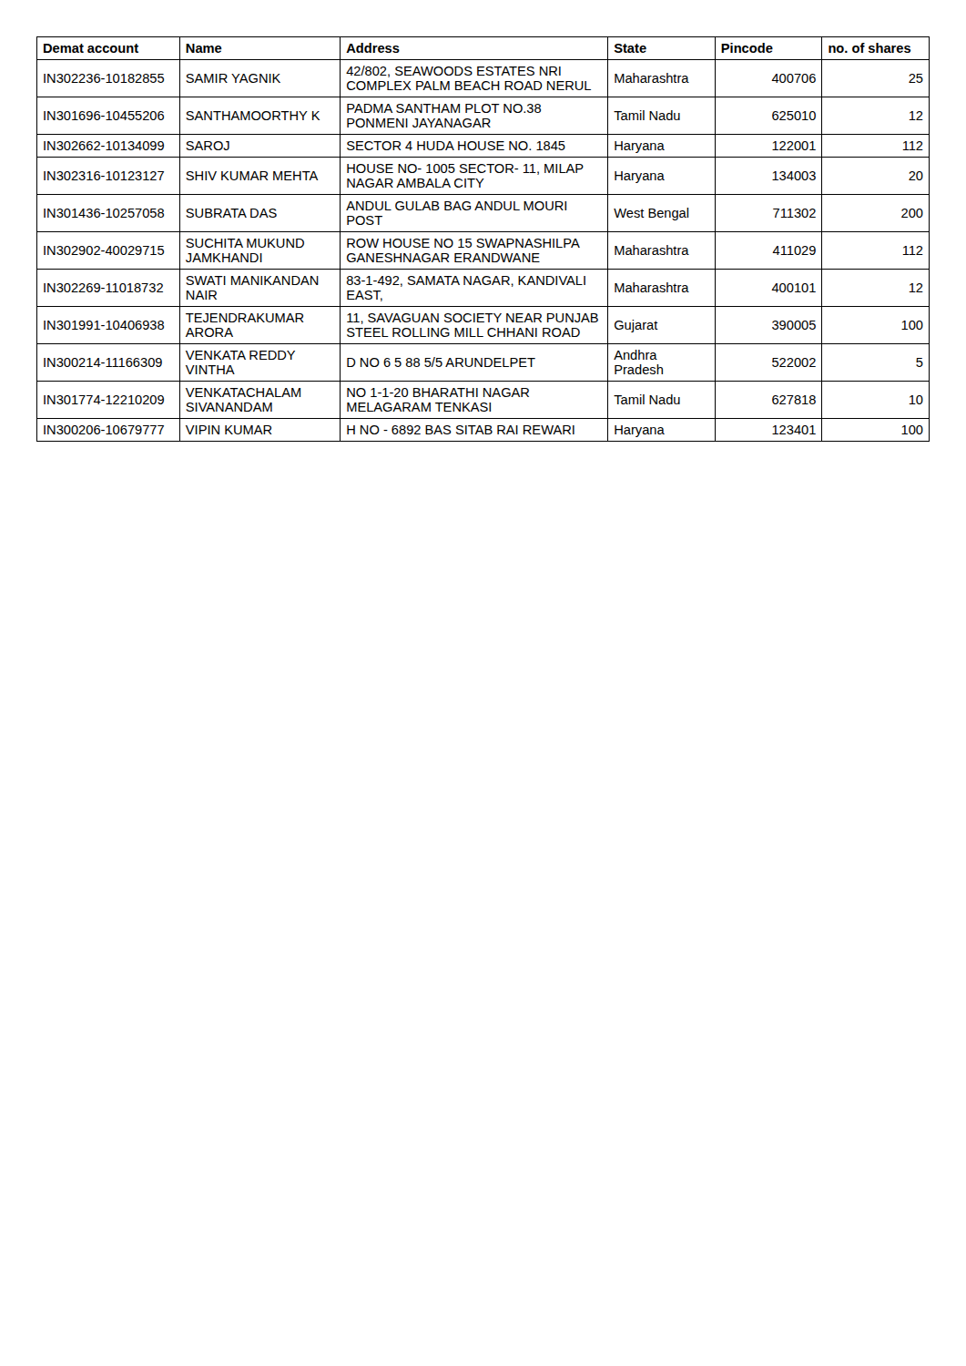| Demat account | Name | Address | State | Pincode | no. of shares |
| --- | --- | --- | --- | --- | --- |
| IN302236-10182855 | SAMIR YAGNIK | 42/802, SEAWOODS ESTATES NRI COMPLEX PALM BEACH ROAD NERUL | Maharashtra | 400706 | 25 |
| IN301696-10455206 | SANTHAMOORTHY K | PADMA SANTHAM PLOT NO.38 PONMENI JAYANAGAR | Tamil Nadu | 625010 | 12 |
| IN302662-10134099 | SAROJ | SECTOR 4 HUDA HOUSE NO. 1845 | Haryana | 122001 | 112 |
| IN302316-10123127 | SHIV KUMAR MEHTA | HOUSE NO- 1005 SECTOR- 11, MILAP NAGAR AMBALA CITY | Haryana | 134003 | 20 |
| IN301436-10257058 | SUBRATA DAS | ANDUL GULAB BAG ANDUL MOURI POST | West Bengal | 711302 | 200 |
| IN302902-40029715 | SUCHITA MUKUND JAMKHANDI | ROW HOUSE NO 15 SWAPNASHILPA GANESHNAGAR ERANDWANE | Maharashtra | 411029 | 112 |
| IN302269-11018732 | SWATI MANIKANDAN NAIR | 83-1-492, SAMATA NAGAR, KANDIVALI EAST, | Maharashtra | 400101 | 12 |
| IN301991-10406938 | TEJENDRAKUMAR ARORA | 11, SAVAGUAN SOCIETY NEAR PUNJAB STEEL ROLLING MILL CHHANI ROAD | Gujarat | 390005 | 100 |
| IN300214-11166309 | VENKATA REDDY VINTHA | D NO 6 5 88 5/5 ARUNDELPET | Andhra Pradesh | 522002 | 5 |
| IN301774-12210209 | VENKATACHALAM SIVANANDAM | NO 1-1-20 BHARATHI NAGAR MELAGARAM TENKASI | Tamil Nadu | 627818 | 10 |
| IN300206-10679777 | VIPIN KUMAR | H NO - 6892 BAS SITAB RAI REWARI | Haryana | 123401 | 100 |